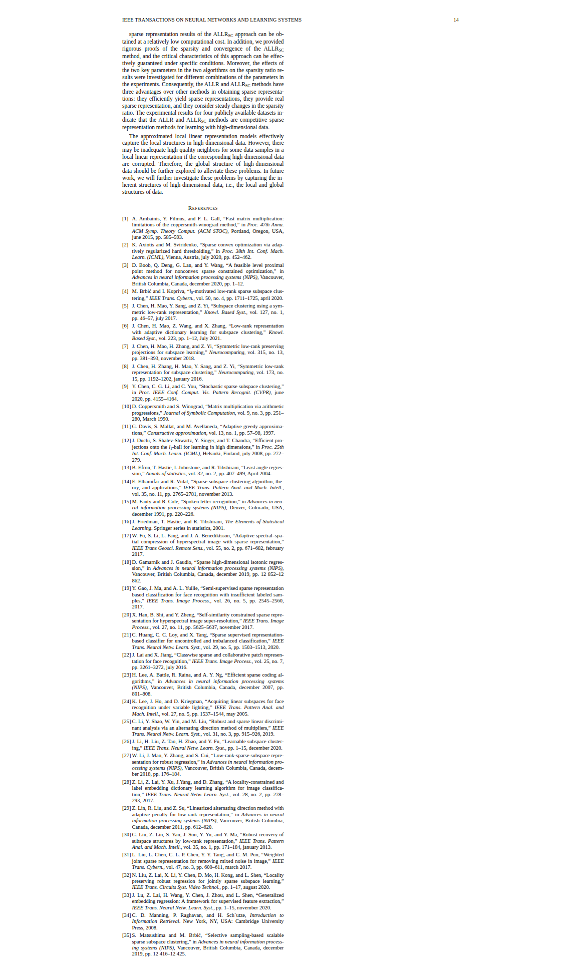IEEE Transactions on Neural Networks and Learning Systems 14
sparse representation results of the ALLRSC approach can be obtained at a relatively low computational cost. In addition, we provided rigorous proofs of the sparsity and convergence of the ALLRSC method, and the critical characteristics of this approach can be effectively guaranteed under specific conditions. Moreover, the effects of the two key parameters in the two algorithms on the sparsity ratio results were investigated for different combinations of the parameters in the experiments. Consequently, the ALLR and ALLRSC methods have three advantages over other methods in obtaining sparse representations: they efficiently yield sparse representations, they provide real sparse representation, and they consider steady changes in the sparsity ratio. The experimental results for four publicly available datasets indicate that the ALLR and ALLRSC methods are competitive sparse representation methods for learning with high-dimensional data.
The approximated local linear representation models effectively capture the local structures in high-dimensional data. However, there may be inadequate high-quality neighbors for some data samples in a local linear representation if the corresponding high-dimensional data are corrupted. Therefore, the global structure of high-dimensional data should be further explored to alleviate these problems. In future work, we will further investigate these problems by capturing the inherent structures of high-dimensional data, i.e., the local and global structures of data.
References
[1] A. Ambainis, Y. Filmus, and F. L. Gall, “Fast matrix multiplication: limitations of the coppersmith-winograd method,” in Proc. 47th Annu. ACM Symp. Theory Comput. (ACM STOC), Portland, Oregon, USA, june 2015, pp. 585–593.
[2] K. Axiotis and M. Sviridenko, “Sparse convex optimization via adaptively regularized hard thresholding,” in Proc. 38th Int. Conf. Mach. Learn. (ICML), Vienna, Austria, july 2020, pp. 452–462.
[3] D. Boob, Q. Deng, G. Lan, and Y. Wang, “A feasible level proximal point method for nonconvex sparse constrained optimization,” in Advances in neural information processing systems (NIPS), Vancouver, British Columbia, Canada, december 2020, pp. 1–12.
[4] M. Brbić and I. Kopriva, “l 0-motivated low-rank sparse subspace clustering,” IEEE Trans. Cybern., vol. 50, no. 4, pp. 1711–1725, april 2020.
[5] J. Chen, H. Mao, Y. Sang, and Z. Yi, “Subspace clustering using a symmetric low-rank representation,” Knowl. Based Syst., vol. 127, no. 1, pp. 46–57, july 2017.
[6] J. Chen, H. Mao, Z. Wang, and X. Zhang, “Low-rank representation with adaptive dictionary learning for subspace clustering,” Knowl. Based Syst., vol. 223, pp. 1–12, July 2021.
[7] J. Chen, H. Mao, H. Zhang, and Z. Yi, “Symmetric low-rank preserving projections for subspace learning,” Neurocomputing, vol. 315, no. 13, pp. 381–393, november 2018.
[8] J. Chen, H. Zhang, H. Mao, Y. Sang, and Z. Yi, “Symmetric low-rank representation for subspace clustering,” Neurocomputing, vol. 173, no. 15, pp. 1192–1202, january 2016.
[9] Y. Chen, C. G. Li, and C. You, “Stochastic sparse subspace clustering,” in Proc. IEEE Conf. Comput. Vis. Pattern Recognit. (CVPR), june 2020, pp. 4155–4164.
[10] D. Coppersmith and S. Winograd, “Matrix multiplication via arithmetic progressions,” Journal of Symbolic Computation, vol. 9, no. 3, pp. 251–280, March 1990.
[11] G. Davis, S. Mallat, and M. Avellaneda, “Adaptive greedy approximations,” Constructive approximation, vol. 13, no. 1, pp. 57–98, 1997.
[12] J. Duchi, S. Shalev-Shwartz, Y. Singer, and T. Chandra, “Efficient projections onto the l 1-ball for learning in high dimensions,” in Proc. 25th Int. Conf. Mach. Learn. (ICML), Helsinki, Finland, july 2008, pp. 272–279.
[13] B. Efron, T. Hastie, I. Johnstone, and R. Tibshirani, “Least angle regression,” Annals of statistics, vol. 32, no. 2, pp. 407–499, April 2004.
[14] E. Elhamifar and R. Vidal, “Sparse subspace clustering algorithm, theory, and applications,” IEEE Trans. Pattern Anal. and Mach. Intell., vol. 35, no. 11, pp. 2765–2781, november 2013.
[15] M. Fanty and R. Cole, “Spoken letter recognition,” in Advances in neural information processing systems (NIPS), Denver, Colorado, USA, december 1991, pp. 220–226.
[16] J. Friedman, T. Hastie, and R. Tibshirani, The Elements of Statistical Learning. Springer series in statistics, 2001.
[17] W. Fu, S. Li, L. Fang, and J. A. Benediktsson, “Adaptive spectral–spatial compression of hyperspectral image with sparse representation,” IEEE Trans Geosci. Remote Sens., vol. 55, no. 2, pp. 671–682, february 2017.
[18] D. Gamarnik and J. Gaudio, “Sparse high-dimensional isotonic regression,” in Advances in neural information processing systems (NIPS), Vancouver, British Columbia, Canada, december 2019, pp. 12 852–12 862.
[19] Y. Gao, J. Ma, and A. L. Yuille, “Semi-supervised sparse representation based classification for face recognition with insufficient labeled samples,” IEEE Trans. Image Process., vol. 26, no. 5, pp. 2545–2560, 2017.
[20] X. Han, B. Shi, and Y. Zheng, “Self-similarity constrained sparse representation for hyperspectral image super-resolution,” IEEE Trans. Image Process., vol. 27, no. 11, pp. 5625–5637, november 2017.
[21] C. Huang, C. C. Loy, and X. Tang, “Sparse supervised representation-based classifier for uncontrolled and imbalanced classification,” IEEE Trans. Neural Netw. Learn. Syst., vol. 29, no. 5, pp. 1503–1513, 2020.
[22] J. Lai and X. Jiang, “Classwise sparse and collaborative patch representation for face recognition,” IEEE Trans. Image Process., vol. 25, no. 7, pp. 3261–3272, july 2016.
[23] H. Lee, A. Battle, R. Raina, and A. Y. Ng, “Efficient sparse coding algorithms,” in Advances in neural information processing systems (NIPS), Vancouver, British Columbia, Canada, december 2007, pp. 801–808.
[24] K. Lee, J. Ho, and D. Kriegman, “Acquiring linear subspaces for face recognition under variable lighting,” IEEE Trans. Pattern Anal. and Mach. Intell., vol. 27, no. 5, pp. 1537–1544, may 2005.
[25] C. Li, Y. Shao, W. Yin, and M. Liu, “Robust and sparse linear discriminant analysis via an alternating direction method of multipliers,” IEEE Trans. Neural Netw. Learn. Syst., vol. 31, no. 3, pp. 915–926, 2019.
[26] J. Li, H. Liu, Z. Tao, H. Zhao, and Y. Fu, “Learnable subspace clustering,” IEEE Trans. Neural Netw. Learn. Syst., pp. 1–15, december 2020.
[27] W. Li, J. Mao, Y. Zhang, and S. Cui, “Low-rank-sparse subspace representation for robust regression,” in Advances in neural information processing systems (NIPS), Vancouver, British Columbia, Canada, december 2018, pp. 176–184.
[28] Z. Li, Z. Lai, Y. Xu, J.Yang, and D. Zhang, “A locality-constrained and label embedding dictionary learning algorithm for image classification,” IEEE Trans. Neural Netw. Learn. Syst., vol. 28, no. 2, pp. 278–293, 2017.
[29] Z. Lin, R. Liu, and Z. Su, “Linearized alternating direction method with adaptive penalty for low-rank representation,” in Advances in neural information processing systems (NIPS), Vancouver, British Columbia, Canada, december 2011, pp. 612–620.
[30] G. Liu, Z. Lin, S. Yan, J. Sun, Y. Yu, and Y. Ma, “Robust recovery of subspace structures by low-rank representation,” IEEE Trans. Pattern Anal. and Mach. Intell., vol. 35, no. 1, pp. 171–184, january 2013.
[31] L. Liu, L. Chen, C. L. P. Chen, Y. Y. Tang, and C. M. Pun, “Weighted joint sparse representation for removing mixed noise in image,” IEEE Trans. Cybern., vol. 47, no. 3, pp. 600–611, march 2017.
[32] N. Liu, Z. Lai, X. Li, Y. Chen, D. Mo, H. Kong, and L. Shen, “Locality preserving robust regression for jointly sparse subspace learning,” IEEE Trans. Circuits Syst. Video Technol., pp. 1–17, august 2020.
[33] J. Lu, Z. Lai, H. Wang, Y. Chen, J. Zhou, and L. Shen, “Generalized embedding regression: A framework for supervised feature extraction,” IEEE Trans. Neural Netw. Learn. Syst., pp. 1–15, november 2020.
[34] C. D. Manning, P. Raghavan, and H. Sch´utze, Introduction to Information Retrieval. New York, NY, USA: Cambridge University Press, 2008.
[35] S. Matsushima and M. Brbić, “Selective sampling-based scalable sparse subspace clustering,” in Advances in neural information processing systems (NIPS), Vancouver, British Columbia, Canada, december 2019, pp. 12 416–12 425.